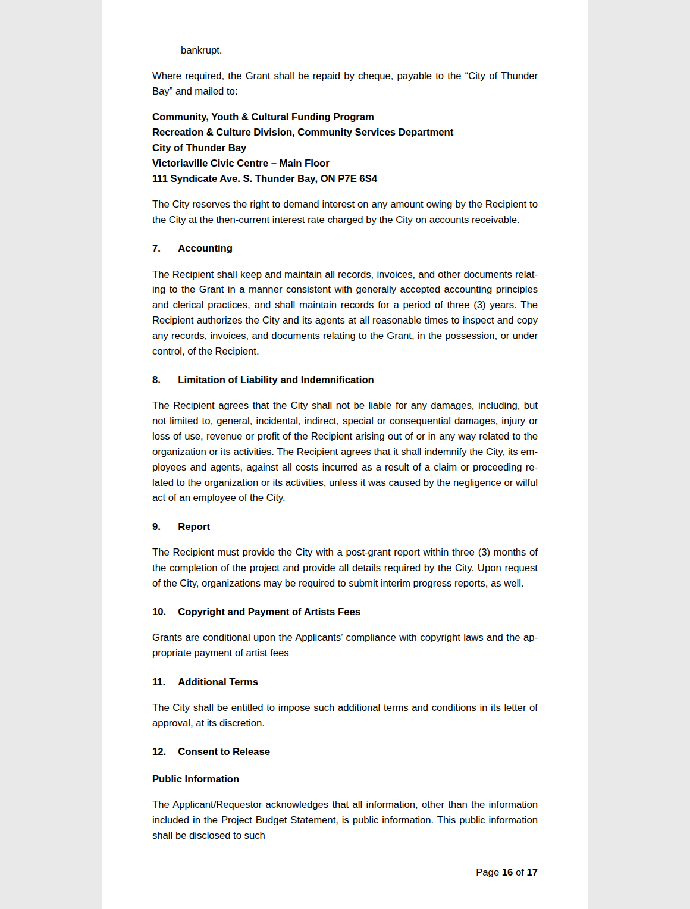bankrupt.
Where required, the Grant shall be repaid by cheque, payable to the “City of Thunder Bay” and mailed to:
Community, Youth & Cultural Funding Program Recreation & Culture Division, Community Services Department City of Thunder Bay Victoriaville Civic Centre – Main Floor 111 Syndicate Ave. S. Thunder Bay, ON P7E 6S4
The City reserves the right to demand interest on any amount owing by the Recipient to the City at the then-current interest rate charged by the City on accounts receivable.
7. Accounting
The Recipient shall keep and maintain all records, invoices, and other documents relating to the Grant in a manner consistent with generally accepted accounting principles and clerical practices, and shall maintain records for a period of three (3) years. The Recipient authorizes the City and its agents at all reasonable times to inspect and copy any records, invoices, and documents relating to the Grant, in the possession, or under control, of the Recipient.
8. Limitation of Liability and Indemnification
The Recipient agrees that the City shall not be liable for any damages, including, but not limited to, general, incidental, indirect, special or consequential damages, injury or loss of use, revenue or profit of the Recipient arising out of or in any way related to the organization or its activities. The Recipient agrees that it shall indemnify the City, its employees and agents, against all costs incurred as a result of a claim or proceeding related to the organization or its activities, unless it was caused by the negligence or wilful act of an employee of the City.
9. Report
The Recipient must provide the City with a post-grant report within three (3) months of the completion of the project and provide all details required by the City. Upon request of the City, organizations may be required to submit interim progress reports, as well.
10. Copyright and Payment of Artists Fees
Grants are conditional upon the Applicants’ compliance with copyright laws and the appropriate payment of artist fees
11. Additional Terms
The City shall be entitled to impose such additional terms and conditions in its letter of approval, at its discretion.
12. Consent to Release
Public Information
The Applicant/Requestor acknowledges that all information, other than the information included in the Project Budget Statement, is public information. This public information shall be disclosed to such
Page 16 of 17